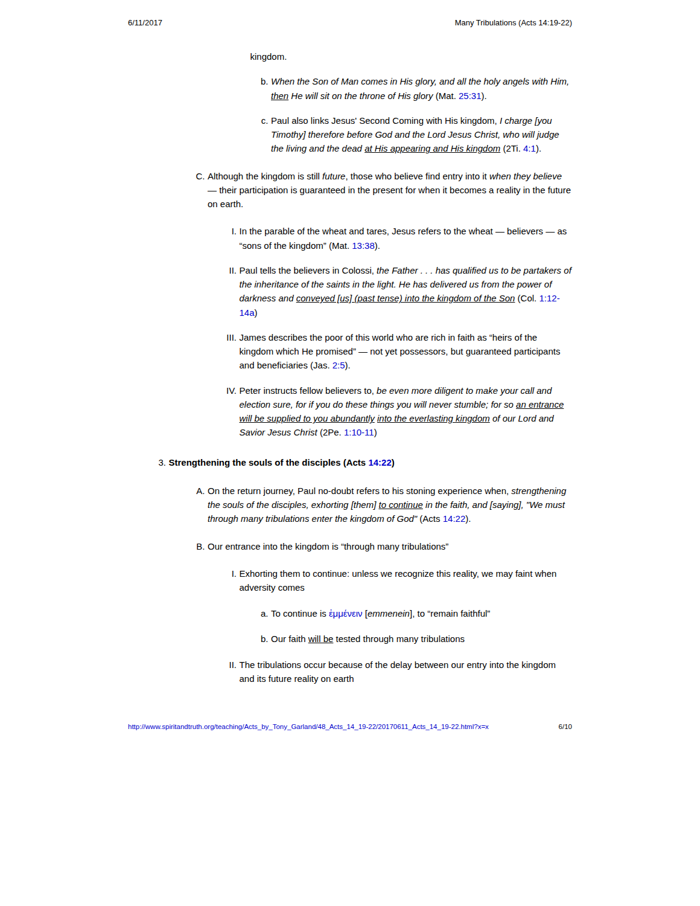6/11/2017
Many Tribulations (Acts 14:19-22)
kingdom.
b. When the Son of Man comes in His glory, and all the holy angels with Him, then He will sit on the throne of His glory (Mat. 25:31).
c. Paul also links Jesus' Second Coming with His kingdom, I charge [you Timothy] therefore before God and the Lord Jesus Christ, who will judge the living and the dead at His appearing and His kingdom (2Ti. 4:1).
C. Although the kingdom is still future, those who believe find entry into it when they believe — their participation is guaranteed in the present for when it becomes a reality in the future on earth.
I. In the parable of the wheat and tares, Jesus refers to the wheat — believers — as “sons of the kingdom” (Mat. 13:38).
II. Paul tells the believers in Colossi, the Father . . . has qualified us to be partakers of the inheritance of the saints in the light. He has delivered us from the power of darkness and conveyed [us] (past tense) into the kingdom of the Son (Col. 1:12-14a)
III. James describes the poor of this world who are rich in faith as “heirs of the kingdom which He promised” — not yet possessors, but guaranteed participants and beneficiaries (Jas. 2:5).
IV. Peter instructs fellow believers to, be even more diligent to make your call and election sure, for if you do these things you will never stumble; for so an entrance will be supplied to you abundantly into the everlasting kingdom of our Lord and Savior Jesus Christ (2Pe. 1:10-11)
3. Strengthening the souls of the disciples (Acts 14:22)
A. On the return journey, Paul no-doubt refers to his stoning experience when, strengthening the souls of the disciples, exhorting [them] to continue in the faith, and [saying], "We must through many tribulations enter the kingdom of God" (Acts 14:22).
B. Our entrance into the kingdom is “through many tribulations”
I. Exhorting them to continue: unless we recognize this reality, we may faint when adversity comes
a. To continue is ἐμμένειν [emmenein], to “remain faithful”
b. Our faith will be tested through many tribulations
II. The tribulations occur because of the delay between our entry into the kingdom and its future reality on earth
http://www.spiritandtruth.org/teaching/Acts_by_Tony_Garland/48_Acts_14_19-22/20170611_Acts_14_19-22.html?x=x
6/10